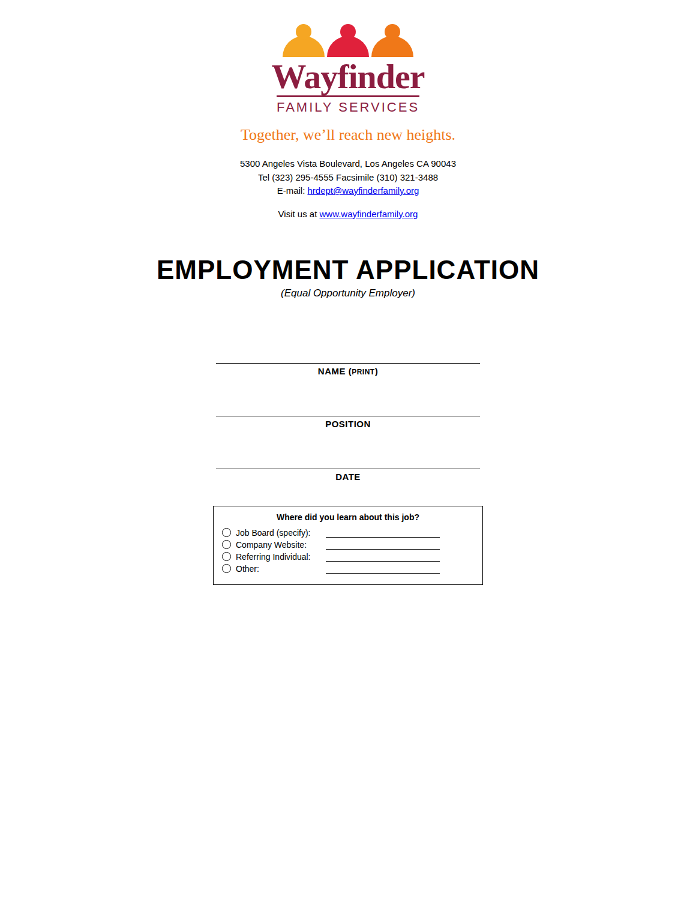Wayfinder
FAMILY SERVICES
Together, we’ll reach new heights.
5300 Angeles Vista Boulevard, Los Angeles CA 90043
Tel (323) 295-4555 Facsimile (310) 321-3488
E-mail: hrdept@wayfinderfamily.org
Visit us at www.wayfinderfamily.org
EMPLOYMENT APPLICATION
(Equal Opportunity Employer)
NAME (PRINT)
POSITION
DATE
Where did you learn about this job?
Job Board (specify):
Company Website:
Referring Individual:
Other: